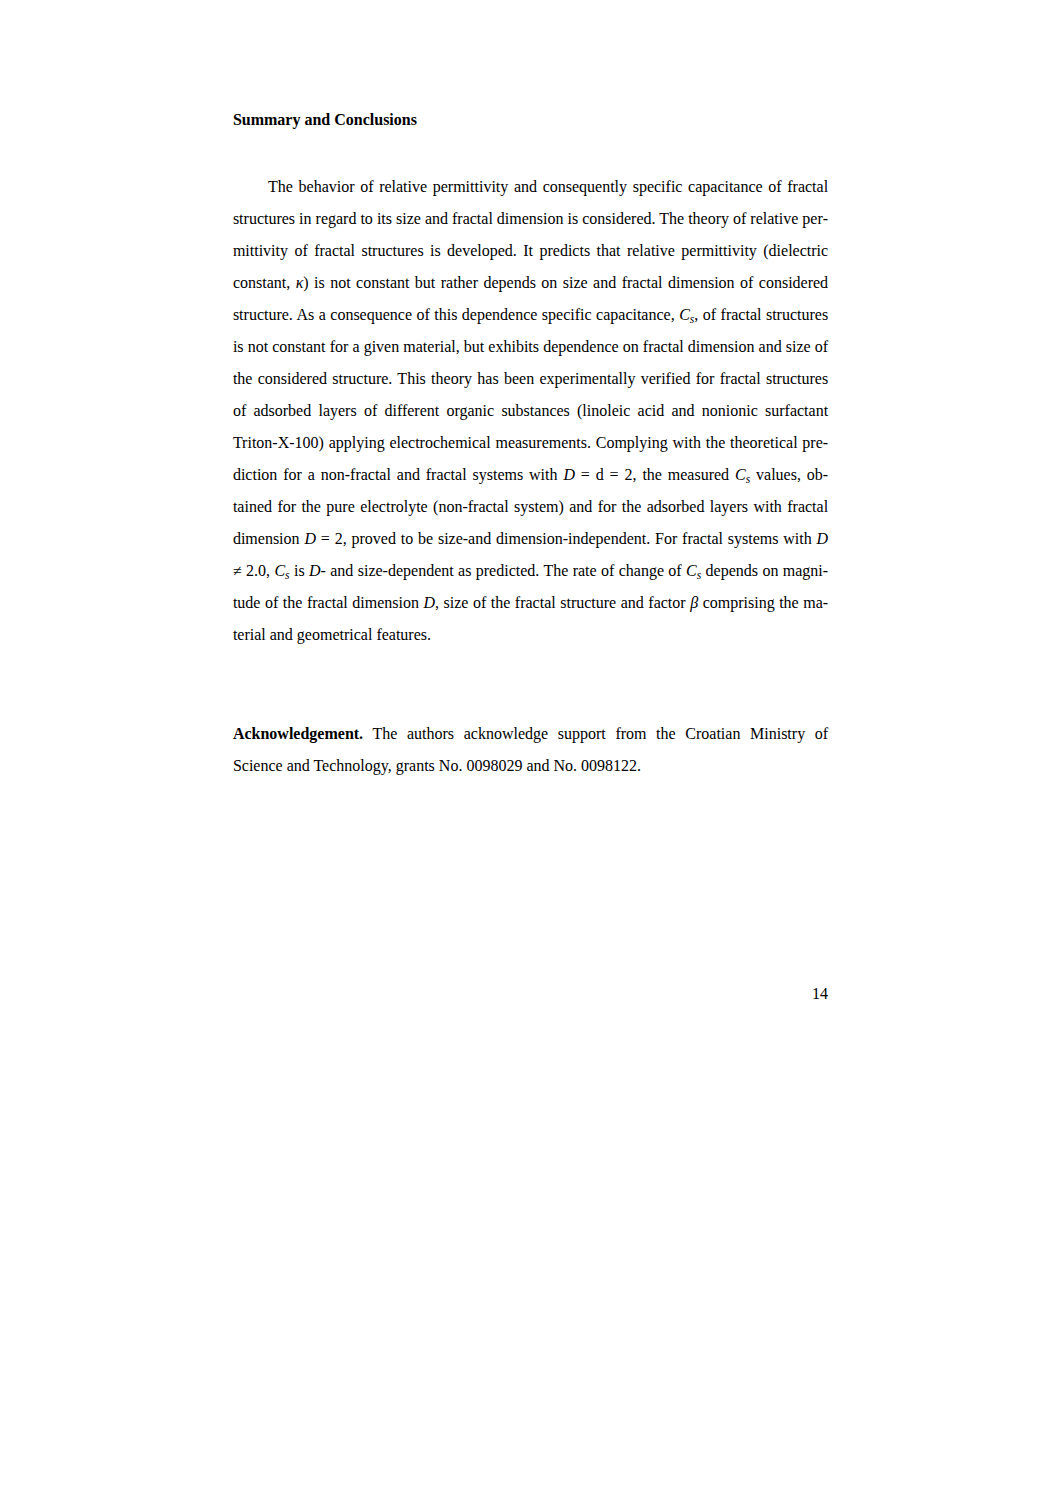Summary and Conclusions
The behavior of relative permittivity and consequently specific capacitance of fractal structures in regard to its size and fractal dimension is considered. The theory of relative permittivity of fractal structures is developed. It predicts that relative permittivity (dielectric constant, κ) is not constant but rather depends on size and fractal dimension of considered structure. As a consequence of this dependence specific capacitance, Cs, of fractal structures is not constant for a given material, but exhibits dependence on fractal dimension and size of the considered structure. This theory has been experimentally verified for fractal structures of adsorbed layers of different organic substances (linoleic acid and nonionic surfactant Triton-X-100) applying electrochemical measurements. Complying with the theoretical prediction for a non-fractal and fractal systems with D = d = 2, the measured Cs values, obtained for the pure electrolyte (non-fractal system) and for the adsorbed layers with fractal dimension D = 2, proved to be size-and dimension-independent. For fractal systems with D ≠ 2.0, Cs is D- and size-dependent as predicted. The rate of change of Cs depends on magnitude of the fractal dimension D, size of the fractal structure and factor β comprising the material and geometrical features.
Acknowledgement. The authors acknowledge support from the Croatian Ministry of Science and Technology, grants No. 0098029 and No. 0098122.
14